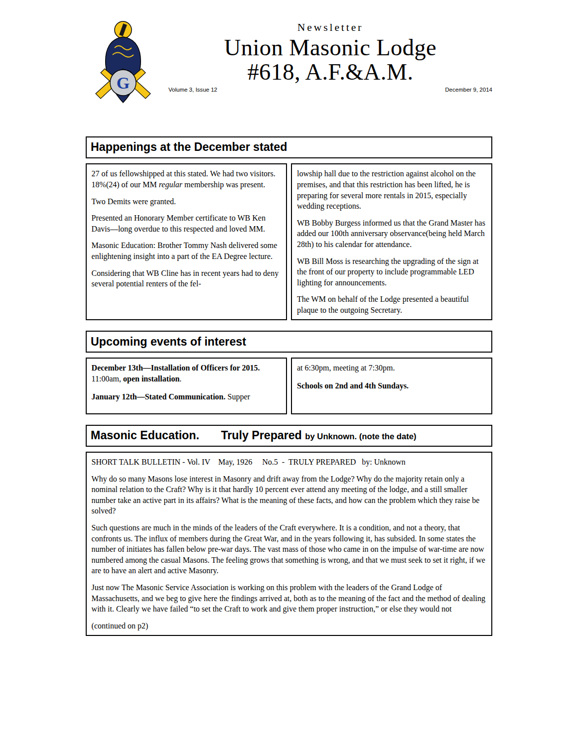G
Newsletter
Union Masonic Lodge
#618, A.F.&A.M.
Volume 3, Issue 12 December 9, 2014
Happenings at the December stated
27 of us fellowshipped at this stated. We had two visitors. 18%(24) of our MM regular membership was present.
Two Demits were granted.
Presented an Honorary Member certificate to WB Ken Davis—long overdue to this respected and loved MM.
Masonic Education: Brother Tommy Nash delivered some enlightening insight into a part of the EA Degree lecture.
Considering that WB Cline has in recent years had to deny several potential renters of the fel-
lowship hall due to the restriction against alcohol on the premises, and that this restriction has been lifted, he is preparing for several more rentals in 2015, especially wedding receptions.
WB Bobby Burgess informed us that the Grand Master has added our 100th anniversary observance(being held March 28th) to his calendar for attendance.
WB Bill Moss is researching the upgrading of the sign at the front of our property to include programmable LED lighting for announcements.
The WM on behalf of the Lodge presented a beautiful plaque to the outgoing Secretary.
Upcoming events of interest
December 13th—Installation of Officers for 2015. 11:00am, open installation.
January 12th—Stated Communication. Supper
at 6:30pm, meeting at 7:30pm.
Schools on 2nd and 4th Sundays.
Masonic Education. Truly Prepared by Unknown. (note the date)
SHORT TALK BULLETIN - Vol. IV May, 1926 No.5 - TRULY PREPARED by: Unknown
Why do so many Masons lose interest in Masonry and drift away from the Lodge? Why do the majority retain only a nominal relation to the Craft? Why is it that hardly 10 percent ever attend any meeting of the lodge, and a still smaller number take an active part in its affairs? What is the meaning of these facts, and how can the problem which they raise be solved?
Such questions are much in the minds of the leaders of the Craft everywhere. It is a condition, and not a theory, that confronts us. The influx of members during the Great War, and in the years following it, has subsided. In some states the number of initiates has fallen below pre-war days. The vast mass of those who came in on the impulse of war-time are now numbered among the casual Masons. The feeling grows that something is wrong, and that we must seek to set it right, if we are to have an alert and active Masonry.
Just now The Masonic Service Association is working on this problem with the leaders of the Grand Lodge of Massachusetts, and we beg to give here the findings arrived at, both as to the meaning of the fact and the method of dealing with it. Clearly we have failed “to set the Craft to work and give them proper instruction,” or else they would not
(continued on p2)